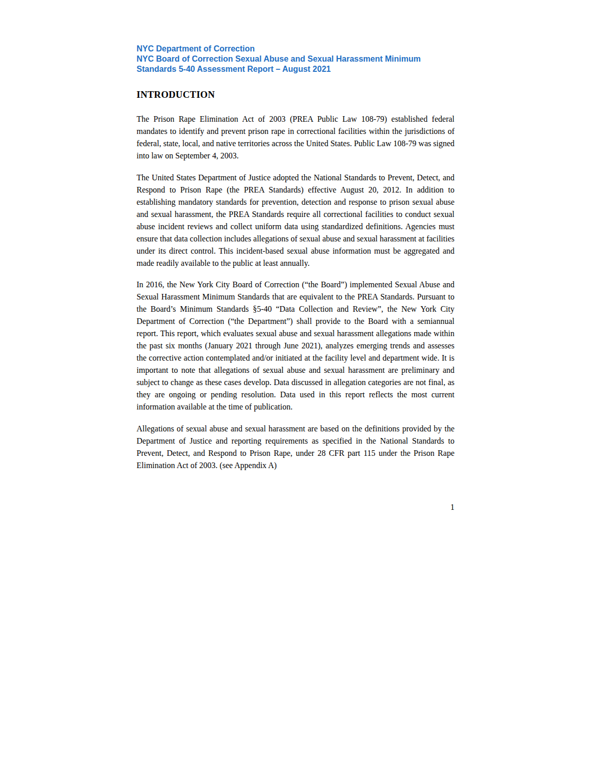NYC Department of Correction NYC Board of Correction Sexual Abuse and Sexual Harassment Minimum Standards 5-40 Assessment Report – August 2021
INTRODUCTION
The Prison Rape Elimination Act of 2003 (PREA Public Law 108-79) established federal mandates to identify and prevent prison rape in correctional facilities within the jurisdictions of federal, state, local, and native territories across the United States. Public Law 108-79 was signed into law on September 4, 2003.
The United States Department of Justice adopted the National Standards to Prevent, Detect, and Respond to Prison Rape (the PREA Standards) effective August 20, 2012. In addition to establishing mandatory standards for prevention, detection and response to prison sexual abuse and sexual harassment, the PREA Standards require all correctional facilities to conduct sexual abuse incident reviews and collect uniform data using standardized definitions. Agencies must ensure that data collection includes allegations of sexual abuse and sexual harassment at facilities under its direct control. This incident-based sexual abuse information must be aggregated and made readily available to the public at least annually.
In 2016, the New York City Board of Correction (“the Board”) implemented Sexual Abuse and Sexual Harassment Minimum Standards that are equivalent to the PREA Standards. Pursuant to the Board’s Minimum Standards §5-40 “Data Collection and Review”, the New York City Department of Correction (“the Department”) shall provide to the Board with a semiannual report. This report, which evaluates sexual abuse and sexual harassment allegations made within the past six months (January 2021 through June 2021), analyzes emerging trends and assesses the corrective action contemplated and/or initiated at the facility level and department wide. It is important to note that allegations of sexual abuse and sexual harassment are preliminary and subject to change as these cases develop. Data discussed in allegation categories are not final, as they are ongoing or pending resolution. Data used in this report reflects the most current information available at the time of publication.
Allegations of sexual abuse and sexual harassment are based on the definitions provided by the Department of Justice and reporting requirements as specified in the National Standards to Prevent, Detect, and Respond to Prison Rape, under 28 CFR part 115 under the Prison Rape Elimination Act of 2003. (see Appendix A)
1